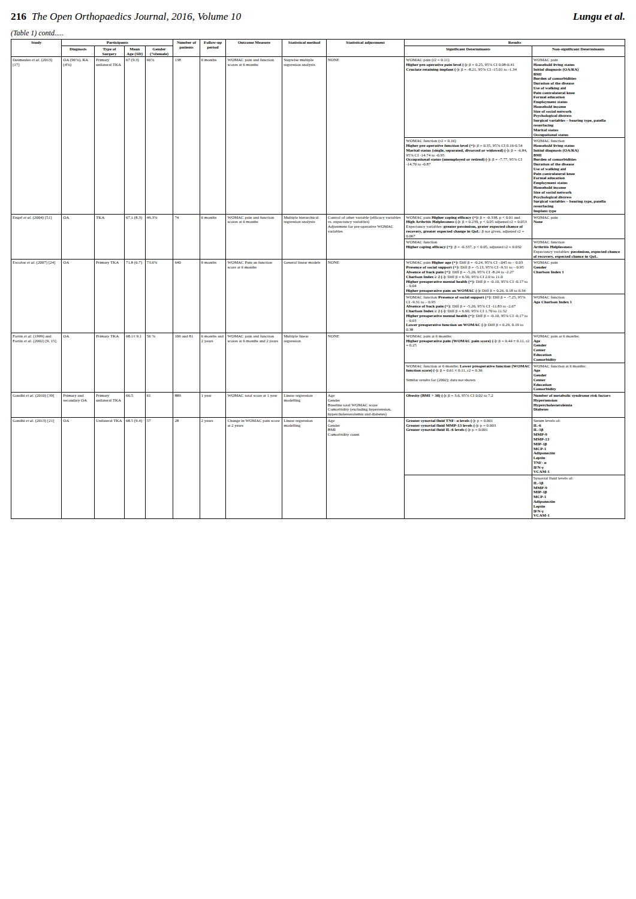216 The Open Orthopaedics Journal, 2016, Volume 10
Lungu et al.
(Table 1) contd.....
| Study | Participants | Number of patients | Follow-up period | Outcome Measure | Statistical method | Statistical adjustment | Results |
| --- | --- | --- | --- | --- | --- | --- | --- |
| Diagnosis | Type of Surgery | Mean Age (SD) | Gender (%female) | Significant Determinants | Non-significant Determinants |
| Desmeules et al. (2013) [17] | OA (96%), RA (4%) | Primary unilateral TKA | 67 (9.3) | 66% | 138 | 6 months | WOMAC pain and function scores at 6 months | Stepwise multiple regression analysis | NONE | WOMAC pain (r2 = 0.11) Higher pre-operative pain level (-): β = 0.25, 95% CI 0.08-0.41 Cruciate retaining implant (-): β = -8.21, 95% CI -15.01 to -1.34 | WOMAC pain Household living status Initial diagnosis (OA/RA) BMI Burden of comorbidities Duration of the disease Use of walking aid Pain contralateral knee Formal education Employment status Household income Size of social network Psychological distress Surgical variables – bearing type, patella resurfacing Marital status Occupational status |
| WOMAC function (r2 = 0.16) Higher pre-operative function level (+): β = 0.35, 95% CI 0.16-0.54 Marital status (single, separated, divorced or widowed) (-): β = -6.84, 95% CI -14.74 to -0.95 Occupational status (unemployed or retired) (-): β = -7.77, 95% CI -14.70 to -0.87 | WOMAC function Household living status Initial diagnosis (OA/RA) BMI Burden of comorbidities Duration of the disease Use of walking aid Pain contralateral knee Formal education Employment status Household income Size of social network Psychological distress Surgical variables – bearing type, patella resurfacing Implant type |
| Engel et al. (2004) [51] | OA | TKA | 67.1 (8.3) | 49.3% | 74 | 6 months | WOMAC pain and function scores at 6 months | Multiple hierarchical regression analysis | Control of other variable (efficacy variables vs. expectancy variables) Adjustment for pre-operative WOMAC variables | WOMAC pain Higher coping efficacy (+): β = -0.338, p < 0.01 and High Arthritis Helplessness (-): β = 0.239, p < 0.05 adjusted r2 = 0.053 Expectancy variables: greater pessimism, grater expected chance of recovery, greater expected change in QoL : β not given, adjusted r2 = 0.067 | WOMAC pain None |
| WOMAC function Higher coping efficacy (+): β = -0.337, p < 0.05, adjusted r2 = 0.032 | WOMAC function Arthritis Helplessness Expectancy variables: pessimism, expected chance of recovery, expected chance in QoL . |
| Escobar et al. (2007) [24] | OA | Primary TKA | 71.8 (6.7) | 73.6% | 640 | 6 months | WOMAC Pain an function score at 6 months | General linear models | NONE | WOMAC pain Higher age (+): Diff β = -0.24, 95% CI -.045 to – 0.03 Presence of social support (+): Diff β = -5.13, 95% CI -9.31 to – 0.95 Absence of back pain (+): Diff β = -5.26, 95% CI -8.24 to -2.27 Charlson Index ≥ 2 (-): Diff β = 6.50, 95% CI 2.0 to 11.0 Higher preoperative mental health (+): Diff β = -0.10, 95% CI -0.17 to – 0.04 Higher preoperative pain on WOMAC (-): Diff β = 0.26, 0.18 to 0.34 | WOMAC pain Gender Charlson Index 1 |
| WOMAC function Presence of social support (+): Diff β = -7.25, 95% CI -9.31 to – 0.95 Absence of back pain (+): Diff β = -5.26, 95% CI -11.83 to -2.67 Charlson Index ≥ 2 (-): Diff β = 6.60, 95% CI 1.70 to 11.52 Higher preoperative mental health (+): Diff β = -0.10, 95% CI -0.17 to – 0.03 Lower preoperative function on WOMAC (-): Diff β = 0.29, 0.19 to 0.38 | WOMAC function Age Charlson Index 1 |
| Fortin et al. (1999) and Fortin et al. (2002) [9, 15] | OA | Primary TKA | 68.1± 9.1 | 56 % | 106 and 81 | 6 months and 2 years | WOMAC pain and function scores at 6 months and 2 years | Multiple linear regression | NONE | WOMAC pain at 6 months: Higher preoperative pain (WOMAC pain score) (-): β = 0.44 ± 0.11, r2 = 0.25 | WOMAC pain at 6 months: Age Gender Center Education Comorbidity |
| WOMAC function at 6 months: Lower preoperative function (WOMAC function score) (-): β = 0.61 ± 0.11, r2 = 0.36 Similar results for (2002); data not shown | WOMAC function at 6 months: Age Gender Center Education Comorbidity |
| Gandhi et al. (2010) [39] | Primary and secondary OA | Primary unilateral TKA | 66.5 | 61 | 889 | 1 year | WOMAC total score at 1 year | Linear regression modelling | Age Gender Baseline total WOMAC score Comorbidity (excluding hypertension, hypercholesterolemia and diabetes) | Obesity (BMI > 30) (-): β = 3.6, 95% CI 0.02 to 7.2 | Number of metabolic syndrome risk factors Hypertension Hypercholesterolemia Diabetes |
| Gandhi et al. (2013) [21] | OA | Unilateral TKA | 68.5 (9.4) | 57 | 28 | 2 years | Change in WOMAC pain score at 2 years | Linear regression modelling | Age Gender BMI Comorbidity count | Greater synovial fluid TNF- α levels (-): p = 0.001 Greater synovial fluid MMP-13 levels (-): p = 0.003 Greater synovial fluid IL-6 levels (-): p = 0.001 | Serum levels of: IL-6 IL-1β MMP-9 MMP-13 MIP-1β MCP-1 Adiponectin Leptin TNF- α IFN-γ VCAM-1 |
| | Synovial fluid levels of: IL-1β MMP-9 MIP-1β MCP-1 Adiponectin Leptin IFN-γ VCAM-1 |